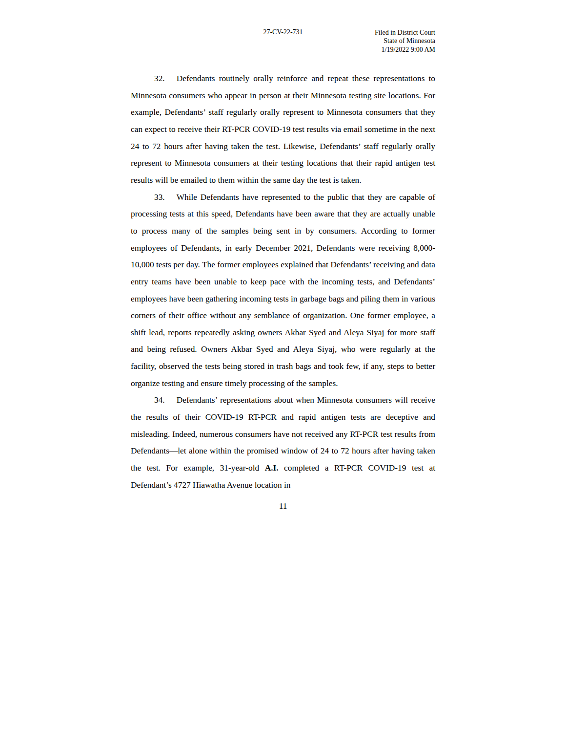27-CV-22-731
Filed in District Court
State of Minnesota
1/19/2022 9:00 AM
32. Defendants routinely orally reinforce and repeat these representations to Minnesota consumers who appear in person at their Minnesota testing site locations. For example, Defendants’ staff regularly orally represent to Minnesota consumers that they can expect to receive their RT-PCR COVID-19 test results via email sometime in the next 24 to 72 hours after having taken the test. Likewise, Defendants’ staff regularly orally represent to Minnesota consumers at their testing locations that their rapid antigen test results will be emailed to them within the same day the test is taken.
33. While Defendants have represented to the public that they are capable of processing tests at this speed, Defendants have been aware that they are actually unable to process many of the samples being sent in by consumers. According to former employees of Defendants, in early December 2021, Defendants were receiving 8,000-10,000 tests per day. The former employees explained that Defendants’ receiving and data entry teams have been unable to keep pace with the incoming tests, and Defendants’ employees have been gathering incoming tests in garbage bags and piling them in various corners of their office without any semblance of organization. One former employee, a shift lead, reports repeatedly asking owners Akbar Syed and Aleya Siyaj for more staff and being refused. Owners Akbar Syed and Aleya Siyaj, who were regularly at the facility, observed the tests being stored in trash bags and took few, if any, steps to better organize testing and ensure timely processing of the samples.
34. Defendants’ representations about when Minnesota consumers will receive the results of their COVID-19 RT-PCR and rapid antigen tests are deceptive and misleading. Indeed, numerous consumers have not received any RT-PCR test results from Defendants—let alone within the promised window of 24 to 72 hours after having taken the test. For example, 31-year-old A.I. completed a RT-PCR COVID-19 test at Defendant’s 4727 Hiawatha Avenue location in
11